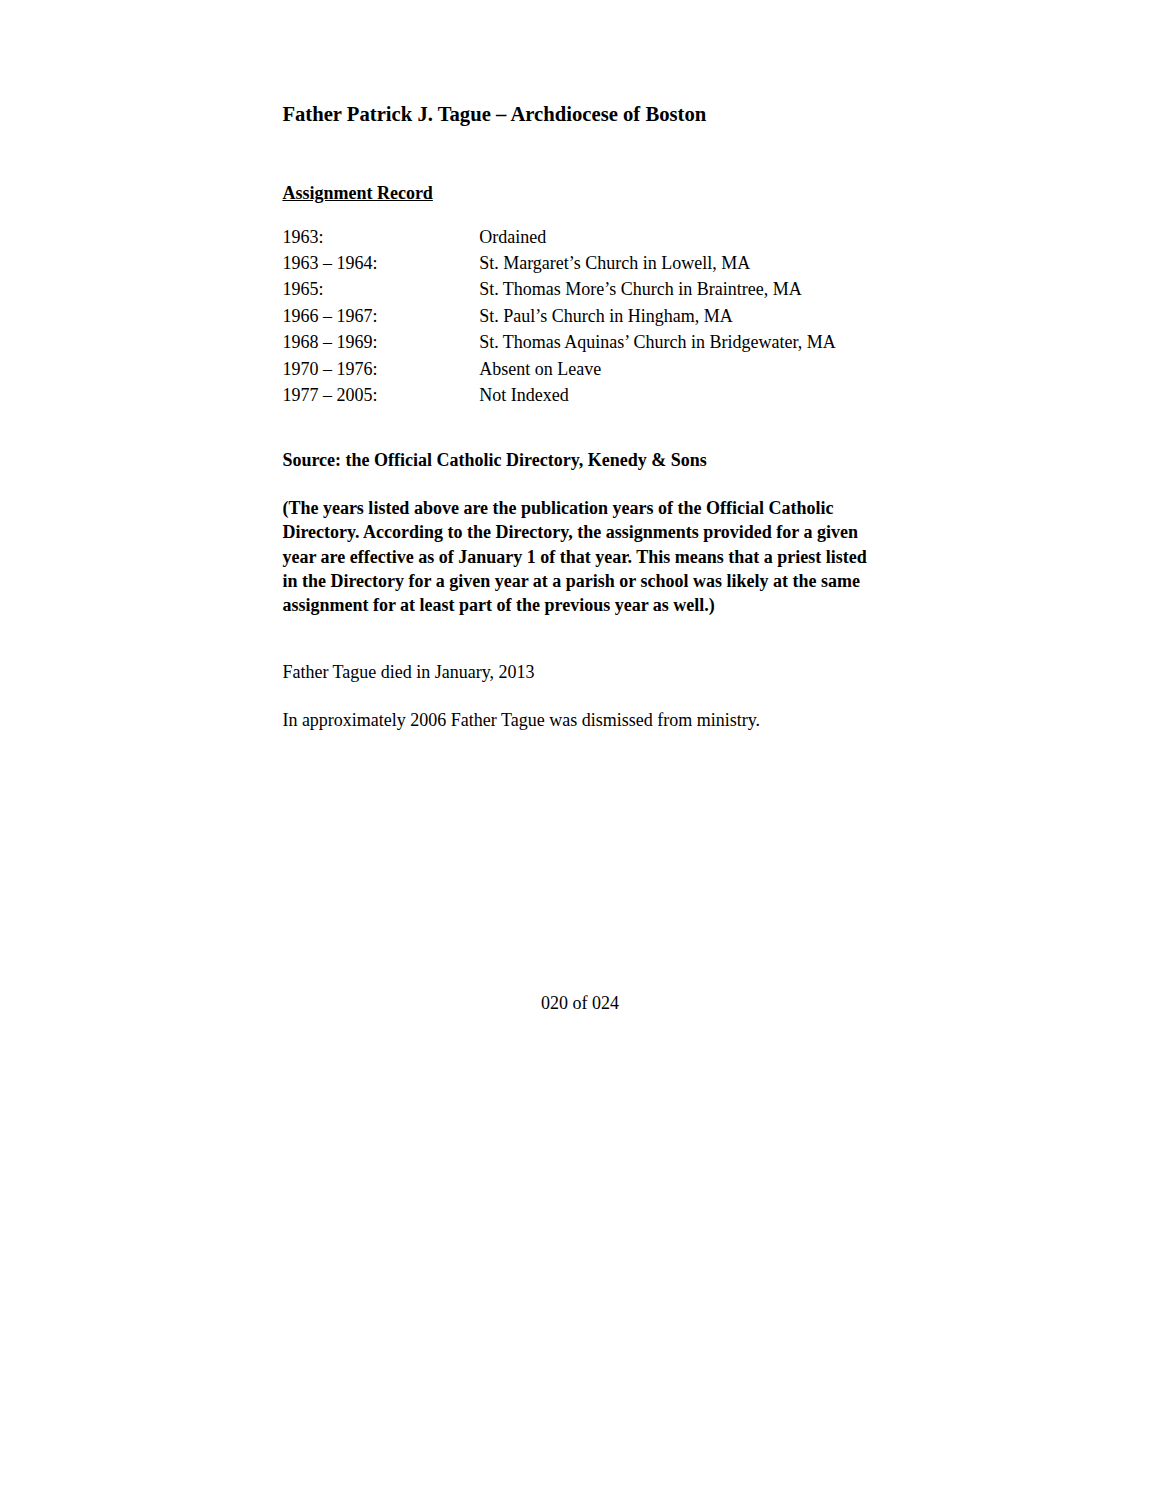Father Patrick J. Tague – Archdiocese of Boston
Assignment Record
| 1963: | Ordained |
| 1963 – 1964: | St. Margaret’s Church in Lowell, MA |
| 1965: | St. Thomas More’s Church in Braintree, MA |
| 1966 – 1967: | St. Paul’s Church in Hingham, MA |
| 1968 – 1969: | St. Thomas Aquinas’ Church in Bridgewater, MA |
| 1970 – 1976: | Absent on Leave |
| 1977 – 2005: | Not Indexed |
Source: the Official Catholic Directory, Kenedy & Sons
(The years listed above are the publication years of the Official Catholic Directory. According to the Directory, the assignments provided for a given year are effective as of January 1 of that year. This means that a priest listed in the Directory for a given year at a parish or school was likely at the same assignment for at least part of the previous year as well.)
Father Tague died in January, 2013
In approximately 2006 Father Tague was dismissed from ministry.
020 of 024